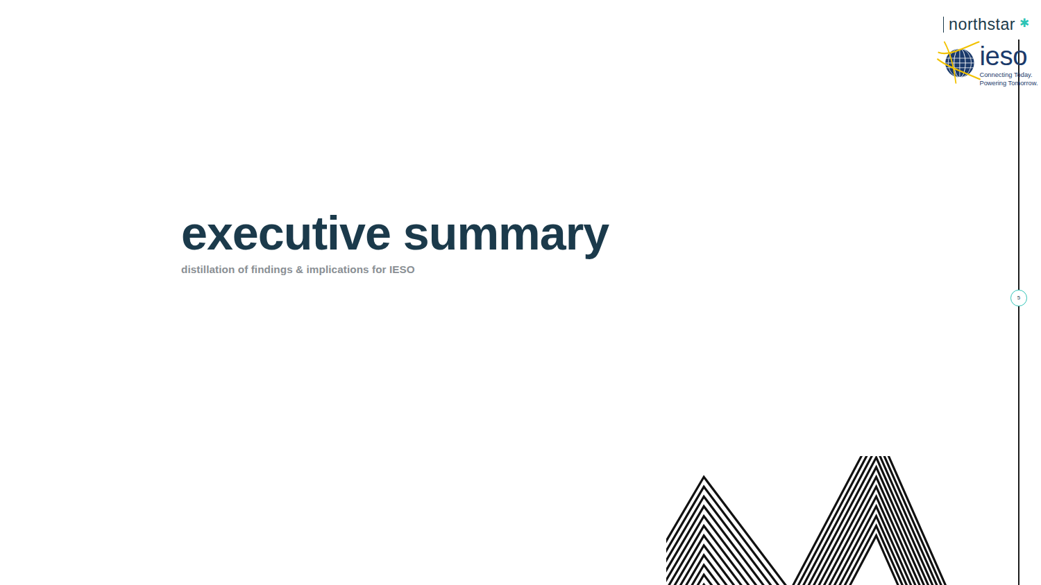northstar✱
ieso
Connecting Today.
Powering Tomorrow.
5
executive summary
distillation of findings & implications for IESO